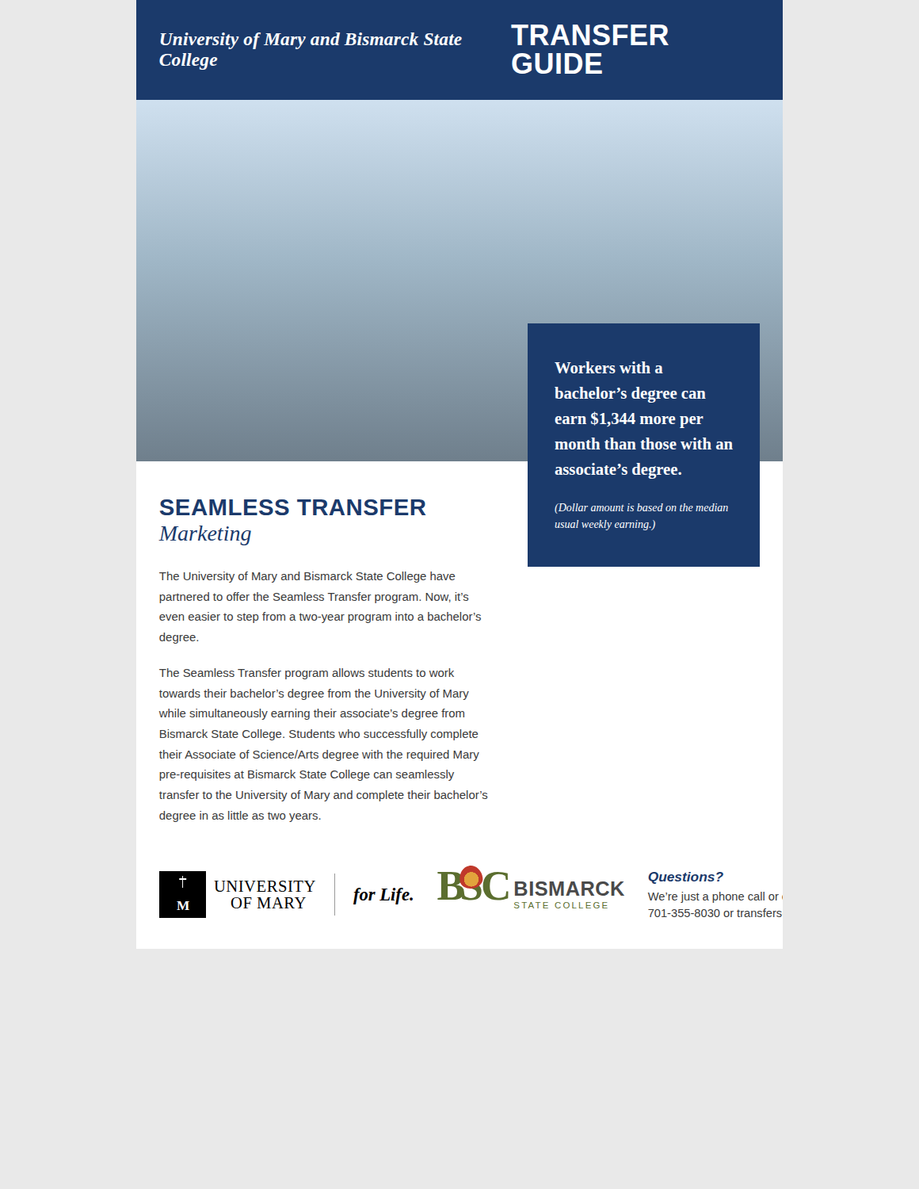University of Mary and Bismarck State College
Transfer Guide
Workers with a bachelor’s degree can earn $1,344 more per month than those with an associate’s degree.
(Dollar amount is based on the median usual weekly earning.)
Seamless Transfer
Marketing
The University of Mary and Bismarck State College have partnered to offer the Seamless Transfer program. Now, it’s even easier to step from a two-year program into a bachelor’s degree.
The Seamless Transfer program allows students to work towards their bachelor’s degree from the University of Mary while simultaneously earning their associate’s degree from Bismarck State College. Students who successfully complete their Associate of Science/Arts degree with the required Mary pre-requisites at Bismarck State College can seamlessly transfer to the University of Mary and complete their bachelor’s degree in as little as two years.
M
University
of Mary
for Life.
B S C
Bismarck
State College
Questions?
We’re just a phone call or email away,
701-355-8030 or transfers@umary.edu.